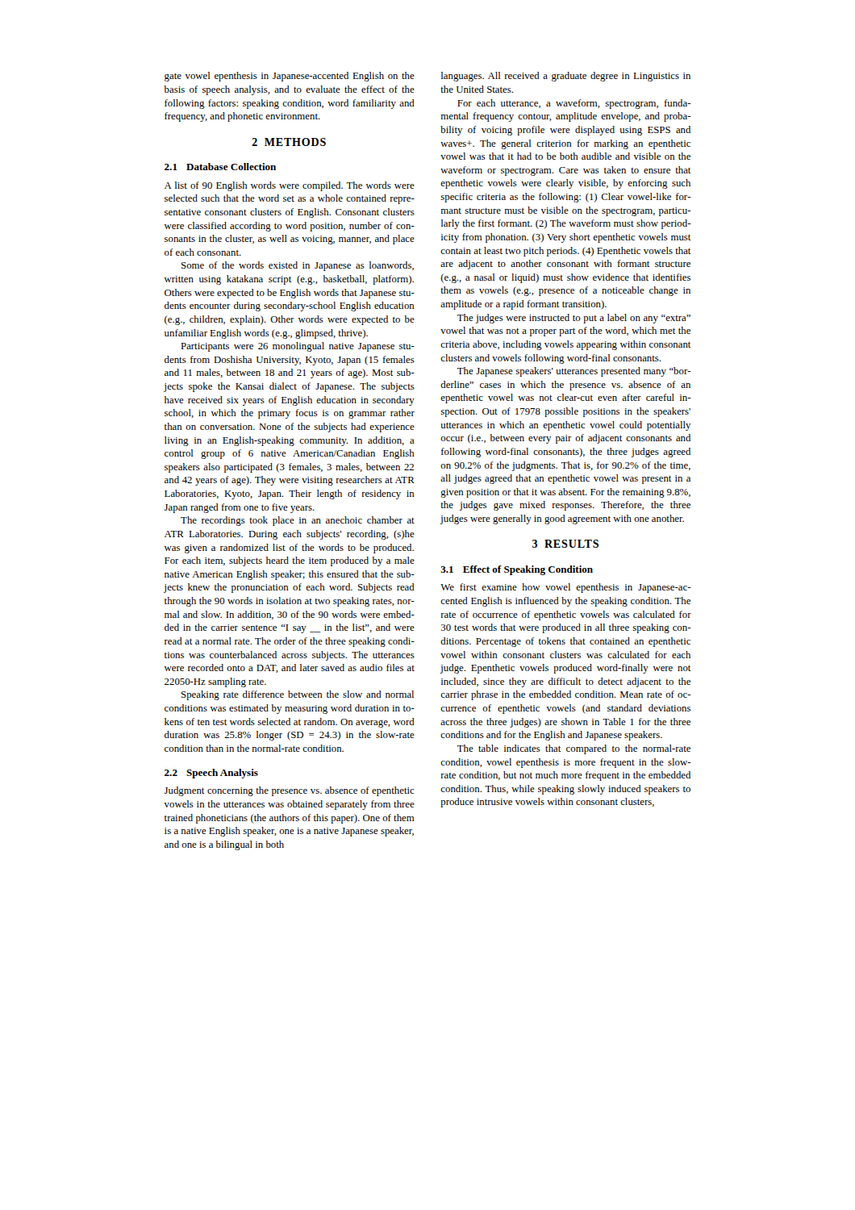gate vowel epenthesis in Japanese-accented English on the basis of speech analysis, and to evaluate the effect of the following factors: speaking condition, word familiarity and frequency, and phonetic environment.
2 METHODS
2.1 Database Collection
A list of 90 English words were compiled. The words were selected such that the word set as a whole contained representative consonant clusters of English. Consonant clusters were classified according to word position, number of consonants in the cluster, as well as voicing, manner, and place of each consonant.
Some of the words existed in Japanese as loanwords, written using katakana script (e.g., basketball, platform). Others were expected to be English words that Japanese students encounter during secondary-school English education (e.g., children, explain). Other words were expected to be unfamiliar English words (e.g., glimpsed, thrive).
Participants were 26 monolingual native Japanese students from Doshisha University, Kyoto, Japan (15 females and 11 males, between 18 and 21 years of age). Most subjects spoke the Kansai dialect of Japanese. The subjects have received six years of English education in secondary school, in which the primary focus is on grammar rather than on conversation. None of the subjects had experience living in an English-speaking community. In addition, a control group of 6 native American/Canadian English speakers also participated (3 females, 3 males, between 22 and 42 years of age). They were visiting researchers at ATR Laboratories, Kyoto, Japan. Their length of residency in Japan ranged from one to five years.
The recordings took place in an anechoic chamber at ATR Laboratories. During each subjects' recording, (s)he was given a randomized list of the words to be produced. For each item, subjects heard the item produced by a male native American English speaker; this ensured that the subjects knew the pronunciation of each word. Subjects read through the 90 words in isolation at two speaking rates, normal and slow. In addition, 30 of the 90 words were embedded in the carrier sentence “I say __ in the list”, and were read at a normal rate. The order of the three speaking conditions was counterbalanced across subjects. The utterances were recorded onto a DAT, and later saved as audio files at 22050-Hz sampling rate.
Speaking rate difference between the slow and normal conditions was estimated by measuring word duration in tokens of ten test words selected at random. On average, word duration was 25.8% longer (SD = 24.3) in the slow-rate condition than in the normal-rate condition.
2.2 Speech Analysis
Judgment concerning the presence vs. absence of epenthetic vowels in the utterances was obtained separately from three trained phoneticians (the authors of this paper). One of them is a native English speaker, one is a native Japanese speaker, and one is a bilingual in both
languages. All received a graduate degree in Linguistics in the United States.
For each utterance, a waveform, spectrogram, fundamental frequency contour, amplitude envelope, and probability of voicing profile were displayed using ESPS and waves+. The general criterion for marking an epenthetic vowel was that it had to be both audible and visible on the waveform or spectrogram. Care was taken to ensure that epenthetic vowels were clearly visible, by enforcing such specific criteria as the following: (1) Clear vowel-like formant structure must be visible on the spectrogram, particularly the first formant. (2) The waveform must show periodicity from phonation. (3) Very short epenthetic vowels must contain at least two pitch periods. (4) Epenthetic vowels that are adjacent to another consonant with formant structure (e.g., a nasal or liquid) must show evidence that identifies them as vowels (e.g., presence of a noticeable change in amplitude or a rapid formant transition).
The judges were instructed to put a label on any “extra” vowel that was not a proper part of the word, which met the criteria above, including vowels appearing within consonant clusters and vowels following word-final consonants.
The Japanese speakers' utterances presented many “borderline” cases in which the presence vs. absence of an epenthetic vowel was not clear-cut even after careful inspection. Out of 17978 possible positions in the speakers' utterances in which an epenthetic vowel could potentially occur (i.e., between every pair of adjacent consonants and following word-final consonants), the three judges agreed on 90.2% of the judgments. That is, for 90.2% of the time, all judges agreed that an epenthetic vowel was present in a given position or that it was absent. For the remaining 9.8%, the judges gave mixed responses. Therefore, the three judges were generally in good agreement with one another.
3 RESULTS
3.1 Effect of Speaking Condition
We first examine how vowel epenthesis in Japanese-accented English is influenced by the speaking condition. The rate of occurrence of epenthetic vowels was calculated for 30 test words that were produced in all three speaking conditions. Percentage of tokens that contained an epenthetic vowel within consonant clusters was calculated for each judge. Epenthetic vowels produced word-finally were not included, since they are difficult to detect adjacent to the carrier phrase in the embedded condition. Mean rate of occurrence of epenthetic vowels (and standard deviations across the three judges) are shown in Table 1 for the three conditions and for the English and Japanese speakers.
The table indicates that compared to the normal-rate condition, vowel epenthesis is more frequent in the slow-rate condition, but not much more frequent in the embedded condition. Thus, while speaking slowly induced speakers to produce intrusive vowels within consonant clusters,